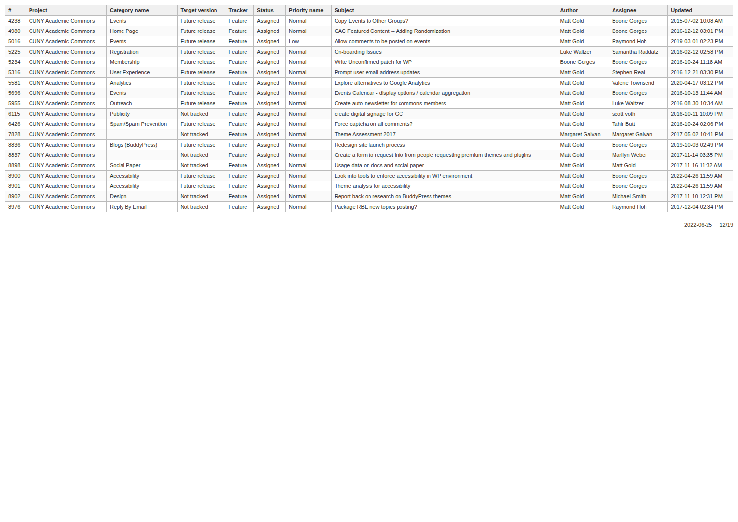| # | Project | Category name | Target version | Tracker | Status | Priority name | Subject | Author | Assignee | Updated |
| --- | --- | --- | --- | --- | --- | --- | --- | --- | --- | --- |
| 4238 | CUNY Academic Commons | Events | Future release | Feature | Assigned | Normal | Copy Events to Other Groups? | Matt Gold | Boone Gorges | 2015-07-02 10:08 AM |
| 4980 | CUNY Academic Commons | Home Page | Future release | Feature | Assigned | Normal | CAC Featured Content -- Adding Randomization | Matt Gold | Boone Gorges | 2016-12-12 03:01 PM |
| 5016 | CUNY Academic Commons | Events | Future release | Feature | Assigned | Low | Allow comments to be posted on events | Matt Gold | Raymond Hoh | 2019-03-01 02:23 PM |
| 5225 | CUNY Academic Commons | Registration | Future release | Feature | Assigned | Normal | On-boarding Issues | Luke Waltzer | Samantha Raddatz | 2016-02-12 02:58 PM |
| 5234 | CUNY Academic Commons | Membership | Future release | Feature | Assigned | Normal | Write Unconfirmed patch for WP | Boone Gorges | Boone Gorges | 2016-10-24 11:18 AM |
| 5316 | CUNY Academic Commons | User Experience | Future release | Feature | Assigned | Normal | Prompt user email address updates | Matt Gold | Stephen Real | 2016-12-21 03:30 PM |
| 5581 | CUNY Academic Commons | Analytics | Future release | Feature | Assigned | Normal | Explore alternatives to Google Analytics | Matt Gold | Valerie Townsend | 2020-04-17 03:12 PM |
| 5696 | CUNY Academic Commons | Events | Future release | Feature | Assigned | Normal | Events Calendar - display options / calendar aggregation | Matt Gold | Boone Gorges | 2016-10-13 11:44 AM |
| 5955 | CUNY Academic Commons | Outreach | Future release | Feature | Assigned | Normal | Create auto-newsletter for commons members | Matt Gold | Luke Waltzer | 2016-08-30 10:34 AM |
| 6115 | CUNY Academic Commons | Publicity | Not tracked | Feature | Assigned | Normal | create digital signage for GC | Matt Gold | scott voth | 2016-10-11 10:09 PM |
| 6426 | CUNY Academic Commons | Spam/Spam Prevention | Future release | Feature | Assigned | Normal | Force captcha on all comments? | Matt Gold | Tahir Butt | 2016-10-24 02:06 PM |
| 7828 | CUNY Academic Commons | | Not tracked | Feature | Assigned | Normal | Theme Assessment 2017 | Margaret Galvan | Margaret Galvan | 2017-05-02 10:41 PM |
| 8836 | CUNY Academic Commons | Blogs (BuddyPress) | Future release | Feature | Assigned | Normal | Redesign site launch process | Matt Gold | Boone Gorges | 2019-10-03 02:49 PM |
| 8837 | CUNY Academic Commons | | Not tracked | Feature | Assigned | Normal | Create a form to request info from people requesting premium themes and plugins | Matt Gold | Marilyn Weber | 2017-11-14 03:35 PM |
| 8898 | CUNY Academic Commons | Social Paper | Not tracked | Feature | Assigned | Normal | Usage data on docs and social paper | Matt Gold | Matt Gold | 2017-11-16 11:32 AM |
| 8900 | CUNY Academic Commons | Accessibility | Future release | Feature | Assigned | Normal | Look into tools to enforce accessibility in WP environment | Matt Gold | Boone Gorges | 2022-04-26 11:59 AM |
| 8901 | CUNY Academic Commons | Accessibility | Future release | Feature | Assigned | Normal | Theme analysis for accessibility | Matt Gold | Boone Gorges | 2022-04-26 11:59 AM |
| 8902 | CUNY Academic Commons | Design | Not tracked | Feature | Assigned | Normal | Report back on research on BuddyPress themes | Matt Gold | Michael Smith | 2017-11-10 12:31 PM |
| 8976 | CUNY Academic Commons | Reply By Email | Not tracked | Feature | Assigned | Normal | Package RBE new topics posting? | Matt Gold | Raymond Hoh | 2017-12-04 02:34 PM |
2022-06-25 12/19